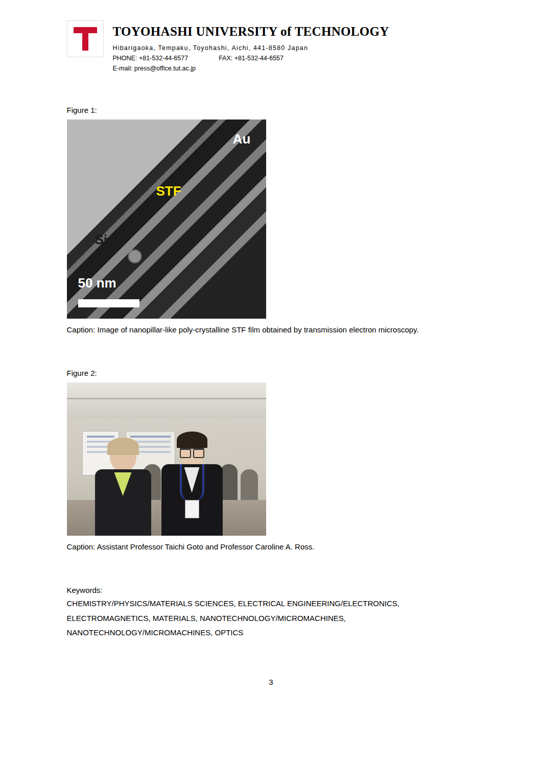TOYOHASHI UNIVERSITY of TECHNOLOGY
Hibarigaoka, Tempaku, Toyohashi, Aichi, 441-8580 Japan
PHONE: +81-532-44-6577FAX: +81-532-44-6557
E-mail: press@office.tut.ac.jp
Figure 1:
Au STF Si 50 nm
Caption: Image of nanopillar-like poly-crystalline STF film obtained by transmission electron microscopy.
Figure 2:
Caption: Assistant Professor Taichi Goto and Professor Caroline A. Ross.
Keywords:
CHEMISTRY/PHYSICS/MATERIALS SCIENCES, ELECTRICAL ENGINEERING/ELECTRONICS, ELECTROMAGNETICS, MATERIALS, NANOTECHNOLOGY/MICROMACHINES, NANOTECHNOLOGY/MICROMACHINES, OPTICS
3